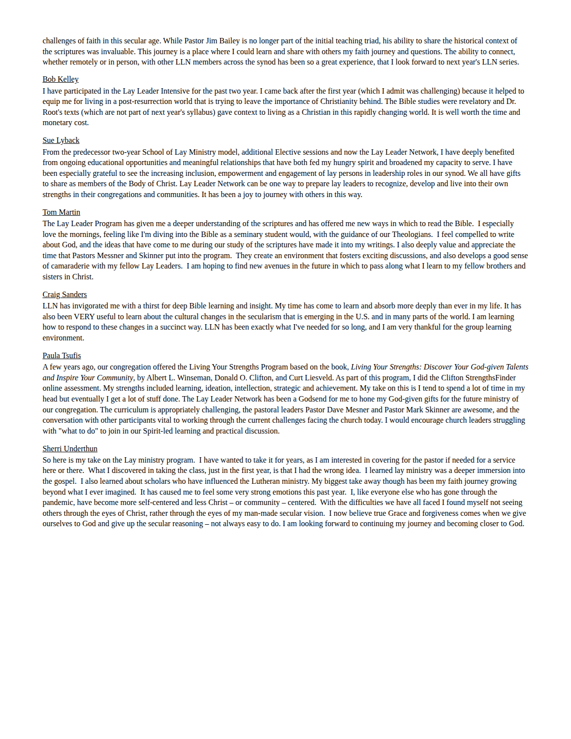challenges of faith in this secular age. While Pastor Jim Bailey is no longer part of the initial teaching triad, his ability to share the historical context of the scriptures was invaluable. This journey is a place where I could learn and share with others my faith journey and questions. The ability to connect, whether remotely or in person, with other LLN members across the synod has been so a great experience, that I look forward to next year's LLN series.
Bob Kelley
I have participated in the Lay Leader Intensive for the past two year. I came back after the first year (which I admit was challenging) because it helped to equip me for living in a post-resurrection world that is trying to leave the importance of Christianity behind. The Bible studies were revelatory and Dr. Root's texts (which are not part of next year's syllabus) gave context to living as a Christian in this rapidly changing world. It is well worth the time and monetary cost.
Sue Lyback
From the predecessor two-year School of Lay Ministry model, additional Elective sessions and now the Lay Leader Network, I have deeply benefited from ongoing educational opportunities and meaningful relationships that have both fed my hungry spirit and broadened my capacity to serve. I have been especially grateful to see the increasing inclusion, empowerment and engagement of lay persons in leadership roles in our synod. We all have gifts to share as members of the Body of Christ. Lay Leader Network can be one way to prepare lay leaders to recognize, develop and live into their own strengths in their congregations and communities. It has been a joy to journey with others in this way.
Tom Martin
The Lay Leader Program has given me a deeper understanding of the scriptures and has offered me new ways in which to read the Bible. I especially love the mornings, feeling like I'm diving into the Bible as a seminary student would, with the guidance of our Theologians. I feel compelled to write about God, and the ideas that have come to me during our study of the scriptures have made it into my writings. I also deeply value and appreciate the time that Pastors Messner and Skinner put into the program. They create an environment that fosters exciting discussions, and also develops a good sense of camaraderie with my fellow Lay Leaders. I am hoping to find new avenues in the future in which to pass along what I learn to my fellow brothers and sisters in Christ.
Craig Sanders
LLN has invigorated me with a thirst for deep Bible learning and insight. My time has come to learn and absorb more deeply than ever in my life. It has also been VERY useful to learn about the cultural changes in the secularism that is emerging in the U.S. and in many parts of the world. I am learning how to respond to these changes in a succinct way. LLN has been exactly what I've needed for so long, and I am very thankful for the group learning environment.
Paula Tsufis
A few years ago, our congregation offered the Living Your Strengths Program based on the book, Living Your Strengths: Discover Your God-given Talents and Inspire Your Community, by Albert L. Winseman, Donald O. Clifton, and Curt Liesveld. As part of this program, I did the Clifton StrengthsFinder online assessment. My strengths included learning, ideation, intellection, strategic and achievement. My take on this is I tend to spend a lot of time in my head but eventually I get a lot of stuff done. The Lay Leader Network has been a Godsend for me to hone my God-given gifts for the future ministry of our congregation. The curriculum is appropriately challenging, the pastoral leaders Pastor Dave Mesner and Pastor Mark Skinner are awesome, and the conversation with other participants vital to working through the current challenges facing the church today. I would encourage church leaders struggling with "what to do" to join in our Spirit-led learning and practical discussion.
Sherri Underthun
So here is my take on the Lay ministry program. I have wanted to take it for years, as I am interested in covering for the pastor if needed for a service here or there. What I discovered in taking the class, just in the first year, is that I had the wrong idea. I learned lay ministry was a deeper immersion into the gospel. I also learned about scholars who have influenced the Lutheran ministry. My biggest take away though has been my faith journey growing beyond what I ever imagined. It has caused me to feel some very strong emotions this past year. I, like everyone else who has gone through the pandemic, have become more self-centered and less Christ – or community – centered. With the difficulties we have all faced I found myself not seeing others through the eyes of Christ, rather through the eyes of my man-made secular vision. I now believe true Grace and forgiveness comes when we give ourselves to God and give up the secular reasoning – not always easy to do. I am looking forward to continuing my journey and becoming closer to God.